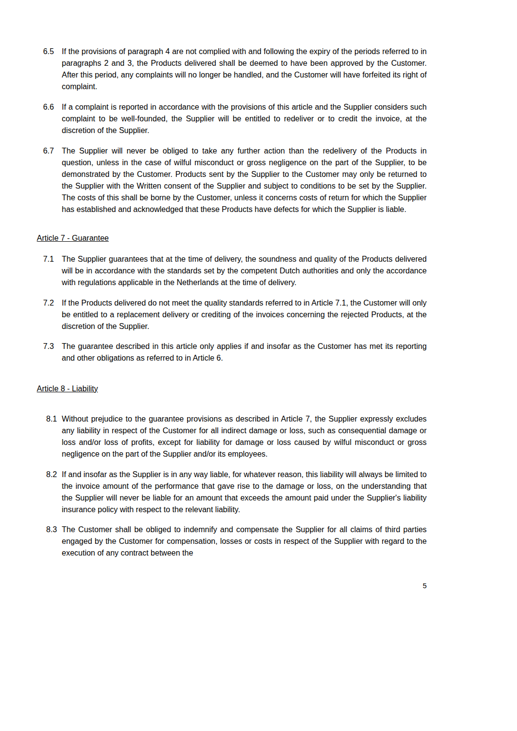6.5
If the provisions of paragraph 4 are not complied with and following the expiry of the periods referred to in paragraphs 2 and 3, the Products delivered shall be deemed to have been approved by the Customer. After this period, any complaints will no longer be handled, and the Customer will have forfeited its right of complaint.
6.6
If a complaint is reported in accordance with the provisions of this article and the Supplier considers such complaint to be well-founded, the Supplier will be entitled to redeliver or to credit the invoice, at the discretion of the Supplier.
6.7
The Supplier will never be obliged to take any further action than the redelivery of the Products in question, unless in the case of wilful misconduct or gross negligence on the part of the Supplier, to be demonstrated by the Customer. Products sent by the Supplier to the Customer may only be returned to the Supplier with the Written consent of the Supplier and subject to conditions to be set by the Supplier. The costs of this shall be borne by the Customer, unless it concerns costs of return for which the Supplier has established and acknowledged that these Products have defects for which the Supplier is liable.
Article 7 - Guarantee
7.1
The Supplier guarantees that at the time of delivery, the soundness and quality of the Products delivered will be in accordance with the standards set by the competent Dutch authorities and only the accordance with regulations applicable in the Netherlands at the time of delivery.
7.2
If the Products delivered do not meet the quality standards referred to in Article 7.1, the Customer will only be entitled to a replacement delivery or crediting of the invoices concerning the rejected Products, at the discretion of the Supplier.
7.3
The guarantee described in this article only applies if and insofar as the Customer has met its reporting and other obligations as referred to in Article 6.
Article 8 - Liability
8.1
Without prejudice to the guarantee provisions as described in Article 7, the Supplier expressly excludes any liability in respect of the Customer for all indirect damage or loss, such as consequential damage or loss and/or loss of profits, except for liability for damage or loss caused by wilful misconduct or gross negligence on the part of the Supplier and/or its employees.
8.2
If and insofar as the Supplier is in any way liable, for whatever reason, this liability will always be limited to the invoice amount of the performance that gave rise to the damage or loss, on the understanding that the Supplier will never be liable for an amount that exceeds the amount paid under the Supplier's liability insurance policy with respect to the relevant liability.
8.3
The Customer shall be obliged to indemnify and compensate the Supplier for all claims of third parties engaged by the Customer for compensation, losses or costs in respect of the Supplier with regard to the execution of any contract between the
5